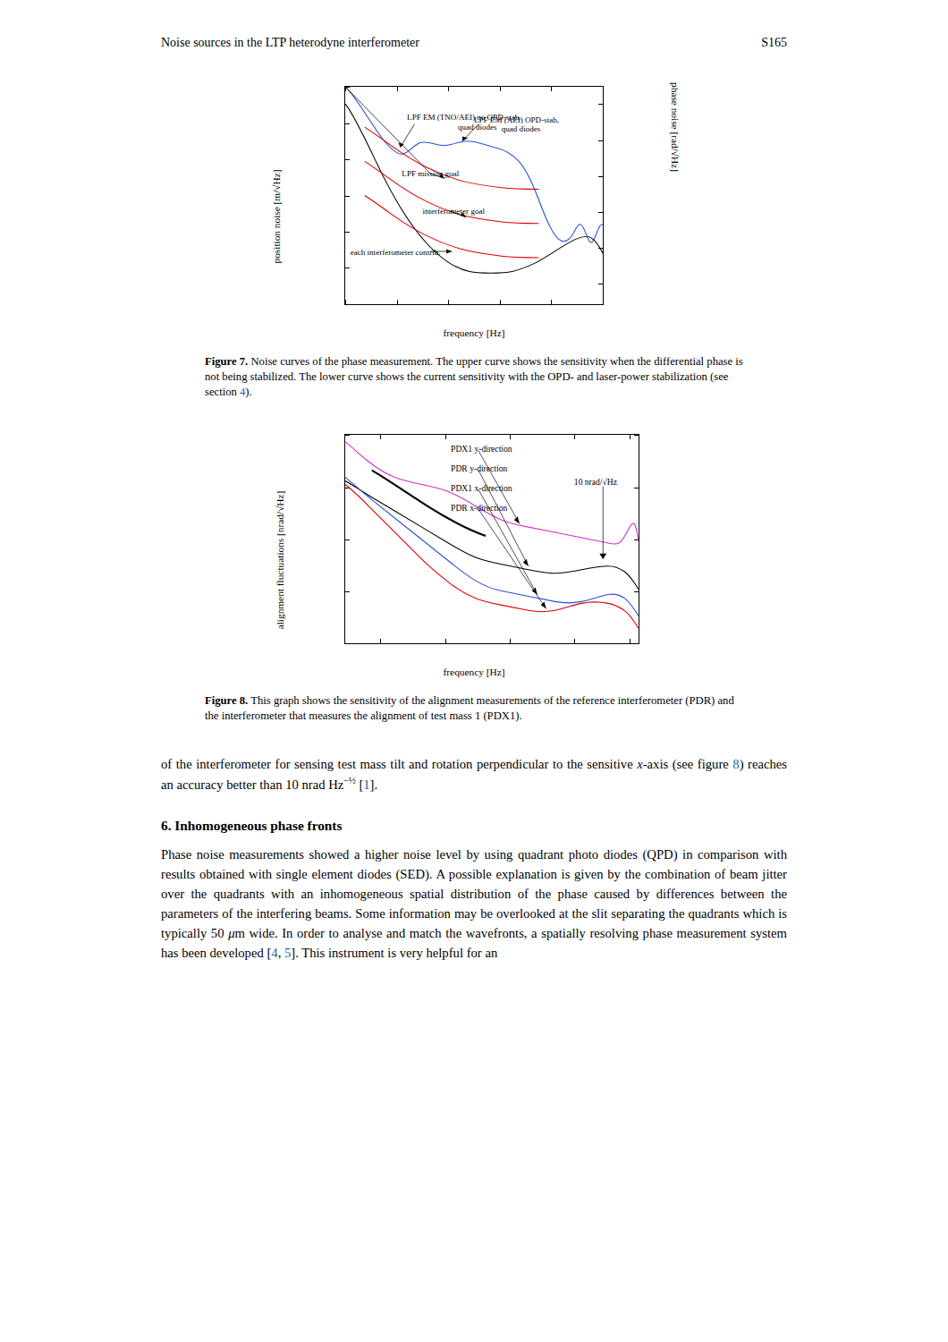Noise sources in the LTP heterodyne interferometer S165
position noise [m/√Hz]
phase noise [rad/√Hz]
frequency [Hz]
10-7
10-8
10-9
10-10
10-11
10-12
10-13
10-1
10-2
10-3
10-4
10-5
10-6
10-4
10-3
10-2
10-1
100
101
LPF EM (TNO/AEI) no OPD-stab,
quad diodes
LPF EM (AEI) OPD-stab,
quad diodes
LPF mission goal
interferometer goal
each interferometer contrib.
Figure 7. Noise curves of the phase measurement. The upper curve shows the sensitivity when the differential phase is not being stabilized. The lower curve shows the current sensitivity with the OPD- and laser-power stabilization (see section 4).
alignment fluctuations [nrad/√Hz]
frequency [Hz]
1000
100
10
1
0.1
10-3
10-2
0.1
1
10
PDX1 y-direction
PDR y-direction
PDX1 x-direction
PDR x-direction
10 nrad/√Hz
Figure 8. This graph shows the sensitivity of the alignment measurements of the reference interferometer (PDR) and the interferometer that measures the alignment of test mass 1 (PDX1).
of the interferometer for sensing test mass tilt and rotation perpendicular to the sensitive x-axis (see figure 8) reaches an accuracy better than 10 nrad Hz−½ [1].
6. Inhomogeneous phase fronts
Phase noise measurements showed a higher noise level by using quadrant photo diodes (QPD) in comparison with results obtained with single element diodes (SED). A possible explanation is given by the combination of beam jitter over the quadrants with an inhomogeneous spatial distribution of the phase caused by differences between the parameters of the interfering beams. Some information may be overlooked at the slit separating the quadrants which is typically 50 μm wide. In order to analyse and match the wavefronts, a spatially resolving phase measurement system has been developed [4, 5]. This instrument is very helpful for an